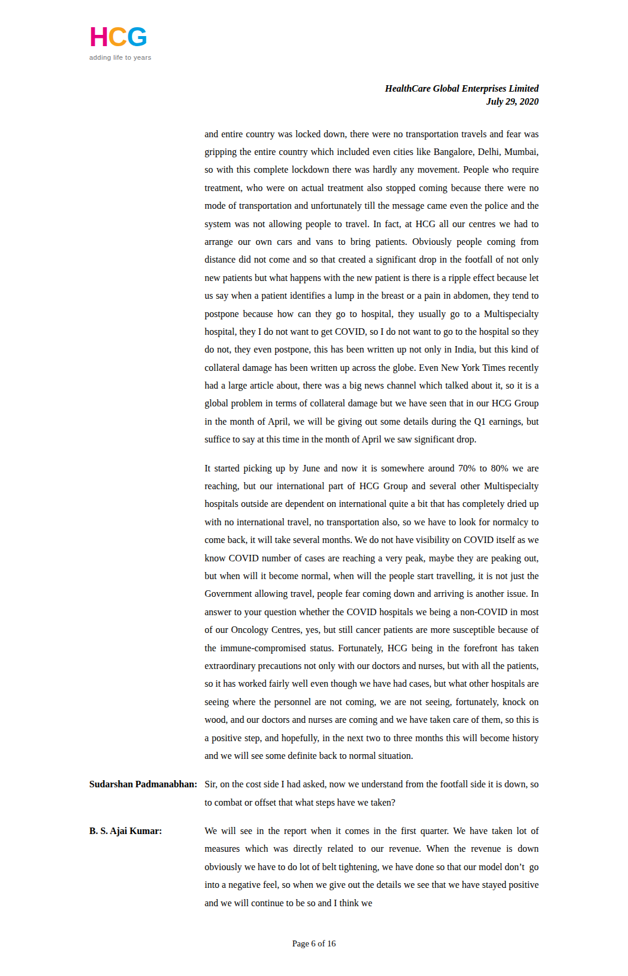HCG
adding life to years
HealthCare Global Enterprises Limited
July 29, 2020
and entire country was locked down, there were no transportation travels and fear was gripping the entire country which included even cities like Bangalore, Delhi, Mumbai, so with this complete lockdown there was hardly any movement. People who require treatment, who were on actual treatment also stopped coming because there were no mode of transportation and unfortunately till the message came even the police and the system was not allowing people to travel. In fact, at HCG all our centres we had to arrange our own cars and vans to bring patients. Obviously people coming from distance did not come and so that created a significant drop in the footfall of not only new patients but what happens with the new patient is there is a ripple effect because let us say when a patient identifies a lump in the breast or a pain in abdomen, they tend to postpone because how can they go to hospital, they usually go to a Multispecialty hospital, they I do not want to get COVID, so I do not want to go to the hospital so they do not, they even postpone, this has been written up not only in India, but this kind of collateral damage has been written up across the globe. Even New York Times recently had a large article about, there was a big news channel which talked about it, so it is a global problem in terms of collateral damage but we have seen that in our HCG Group in the month of April, we will be giving out some details during the Q1 earnings, but suffice to say at this time in the month of April we saw significant drop.
It started picking up by June and now it is somewhere around 70% to 80% we are reaching, but our international part of HCG Group and several other Multispecialty hospitals outside are dependent on international quite a bit that has completely dried up with no international travel, no transportation also, so we have to look for normalcy to come back, it will take several months. We do not have visibility on COVID itself as we know COVID number of cases are reaching a very peak, maybe they are peaking out, but when will it become normal, when will the people start travelling, it is not just the Government allowing travel, people fear coming down and arriving is another issue. In answer to your question whether the COVID hospitals we being a non-COVID in most of our Oncology Centres, yes, but still cancer patients are more susceptible because of the immune-compromised status. Fortunately, HCG being in the forefront has taken extraordinary precautions not only with our doctors and nurses, but with all the patients, so it has worked fairly well even though we have had cases, but what other hospitals are seeing where the personnel are not coming, we are not seeing, fortunately, knock on wood, and our doctors and nurses are coming and we have taken care of them, so this is a positive step, and hopefully, in the next two to three months this will become history and we will see some definite back to normal situation.
Sudarshan Padmanabhan:
Sir, on the cost side I had asked, now we understand from the footfall side it is down, so to combat or offset that what steps have we taken?
B. S. Ajai Kumar:
We will see in the report when it comes in the first quarter. We have taken lot of measures which was directly related to our revenue. When the revenue is down obviously we have to do lot of belt tightening, we have done so that our model don’t go into a negative feel, so when we give out the details we see that we have stayed positive and we will continue to be so and I think we
Page 6 of 16